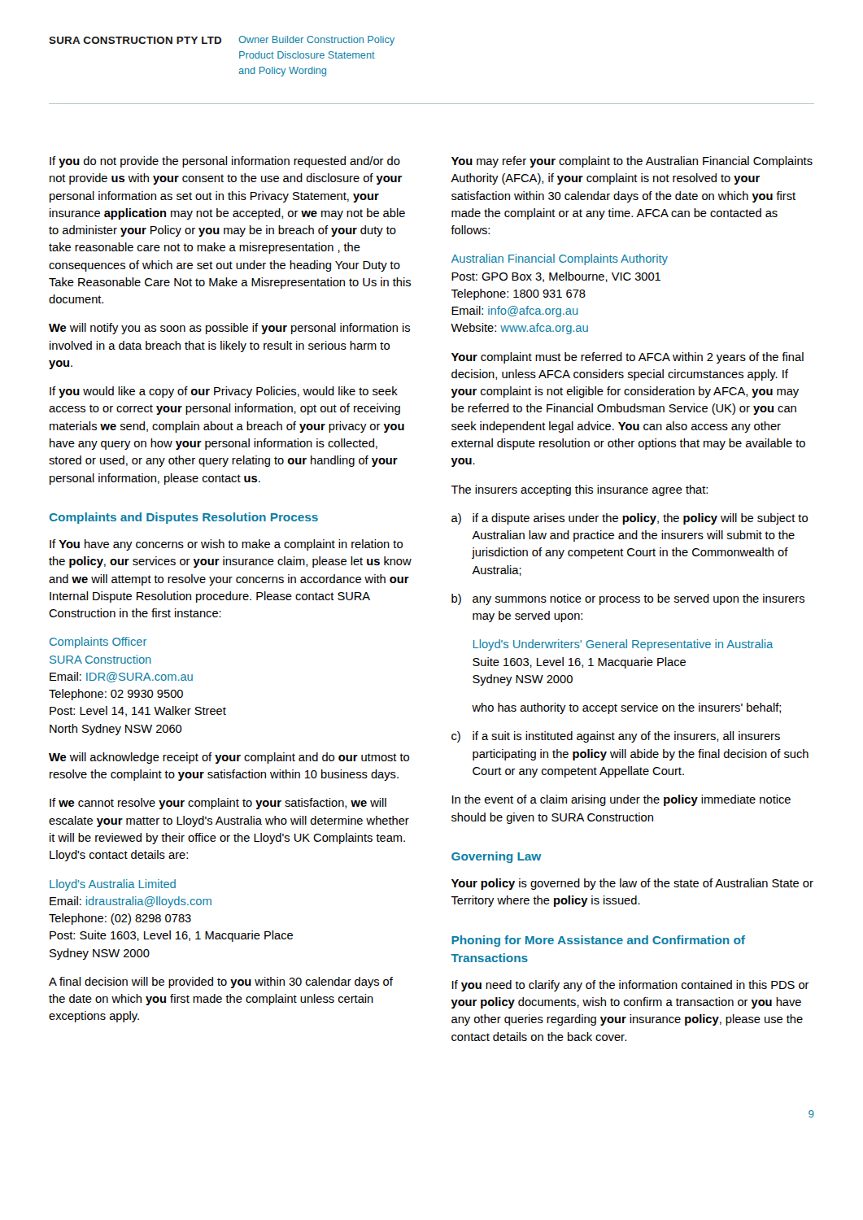SURA CONSTRUCTION PTY LTD
Owner Builder Construction Policy
Product Disclosure Statement
and Policy Wording
If you do not provide the personal information requested and/or do not provide us with your consent to the use and disclosure of your personal information as set out in this Privacy Statement, your insurance application may not be accepted, or we may not be able to administer your Policy or you may be in breach of your duty to take reasonable care not to make a misrepresentation , the consequences of which are set out under the heading Your Duty to Take Reasonable Care Not to Make a Misrepresentation to Us in this document.
We will notify you as soon as possible if your personal information is involved in a data breach that is likely to result in serious harm to you.
If you would like a copy of our Privacy Policies, would like to seek access to or correct your personal information, opt out of receiving materials we send, complain about a breach of your privacy or you have any query on how your personal information is collected, stored or used, or any other query relating to our handling of your personal information, please contact us.
Complaints and Disputes Resolution Process
If You have any concerns or wish to make a complaint in relation to the policy, our services or your insurance claim, please let us know and we will attempt to resolve your concerns in accordance with our Internal Dispute Resolution procedure. Please contact SURA Construction in the first instance:
Complaints Officer
SURA Construction
Email: IDR@SURA.com.au
Telephone: 02 9930 9500
Post: Level 14, 141 Walker Street
North Sydney NSW 2060
We will acknowledge receipt of your complaint and do our utmost to resolve the complaint to your satisfaction within 10 business days.
If we cannot resolve your complaint to your satisfaction, we will escalate your matter to Lloyd's Australia who will determine whether it will be reviewed by their office or the Lloyd's UK Complaints team. Lloyd's contact details are:
Lloyd's Australia Limited
Email: idraustralia@lloyds.com
Telephone: (02) 8298 0783
Post: Suite 1603, Level 16, 1 Macquarie Place
Sydney NSW 2000
A final decision will be provided to you within 30 calendar days of the date on which you first made the complaint unless certain exceptions apply.
You may refer your complaint to the Australian Financial Complaints Authority (AFCA), if your complaint is not resolved to your satisfaction within 30 calendar days of the date on which you first made the complaint or at any time. AFCA can be contacted as follows:
Australian Financial Complaints Authority
Post: GPO Box 3, Melbourne, VIC 3001
Telephone: 1800 931 678
Email: info@afca.org.au
Website: www.afca.org.au
Your complaint must be referred to AFCA within 2 years of the final decision, unless AFCA considers special circumstances apply. If your complaint is not eligible for consideration by AFCA, you may be referred to the Financial Ombudsman Service (UK) or you can seek independent legal advice. You can also access any other external dispute resolution or other options that may be available to you.
The insurers accepting this insurance agree that:
if a dispute arises under the policy, the policy will be subject to Australian law and practice and the insurers will submit to the jurisdiction of any competent Court in the Commonwealth of Australia;
any summons notice or process to be served upon the insurers may be served upon:
Lloyd's Underwriters' General Representative in Australia
Suite 1603, Level 16, 1 Macquarie Place
Sydney NSW 2000
who has authority to accept service on the insurers' behalf;
if a suit is instituted against any of the insurers, all insurers participating in the policy will abide by the final decision of such Court or any competent Appellate Court.
In the event of a claim arising under the policy immediate notice should be given to SURA Construction
Governing Law
Your policy is governed by the law of the state of Australian State or Territory where the policy is issued.
Phoning for More Assistance and Confirmation of Transactions
If you need to clarify any of the information contained in this PDS or your policy documents, wish to confirm a transaction or you have any other queries regarding your insurance policy, please use the contact details on the back cover.
9